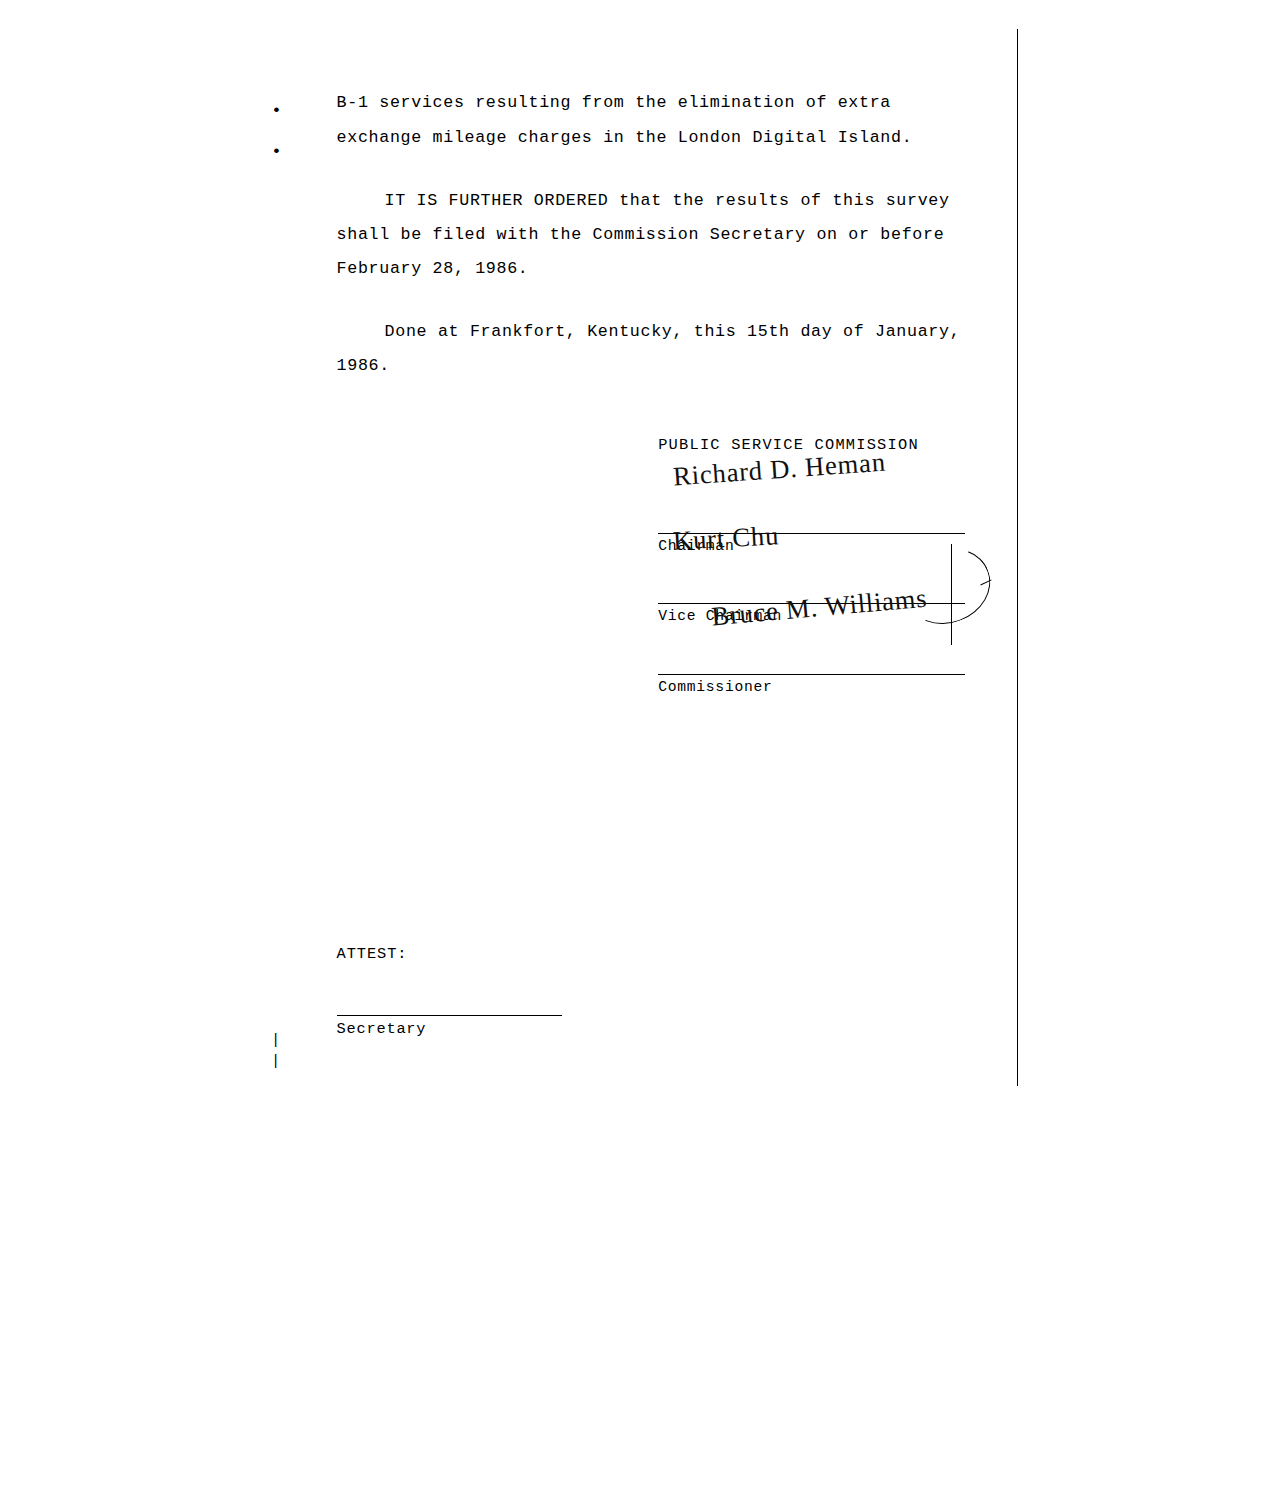•
•
B-1 services resulting from the elimination of extra exchange mileage charges in the London Digital Island.
IT IS FURTHER ORDERED that the results of this survey shall be filed with the Commission Secretary on or before February 28, 1986.
Done at Frankfort, Kentucky, this 15th day of January, 1986.
PUBLIC SERVICE COMMISSION
Richard D. Heman
Chairman
Kurt Chu
Vice Chairman
Bruce M. Williams
Commissioner
ATTEST:
Secretary
|
|